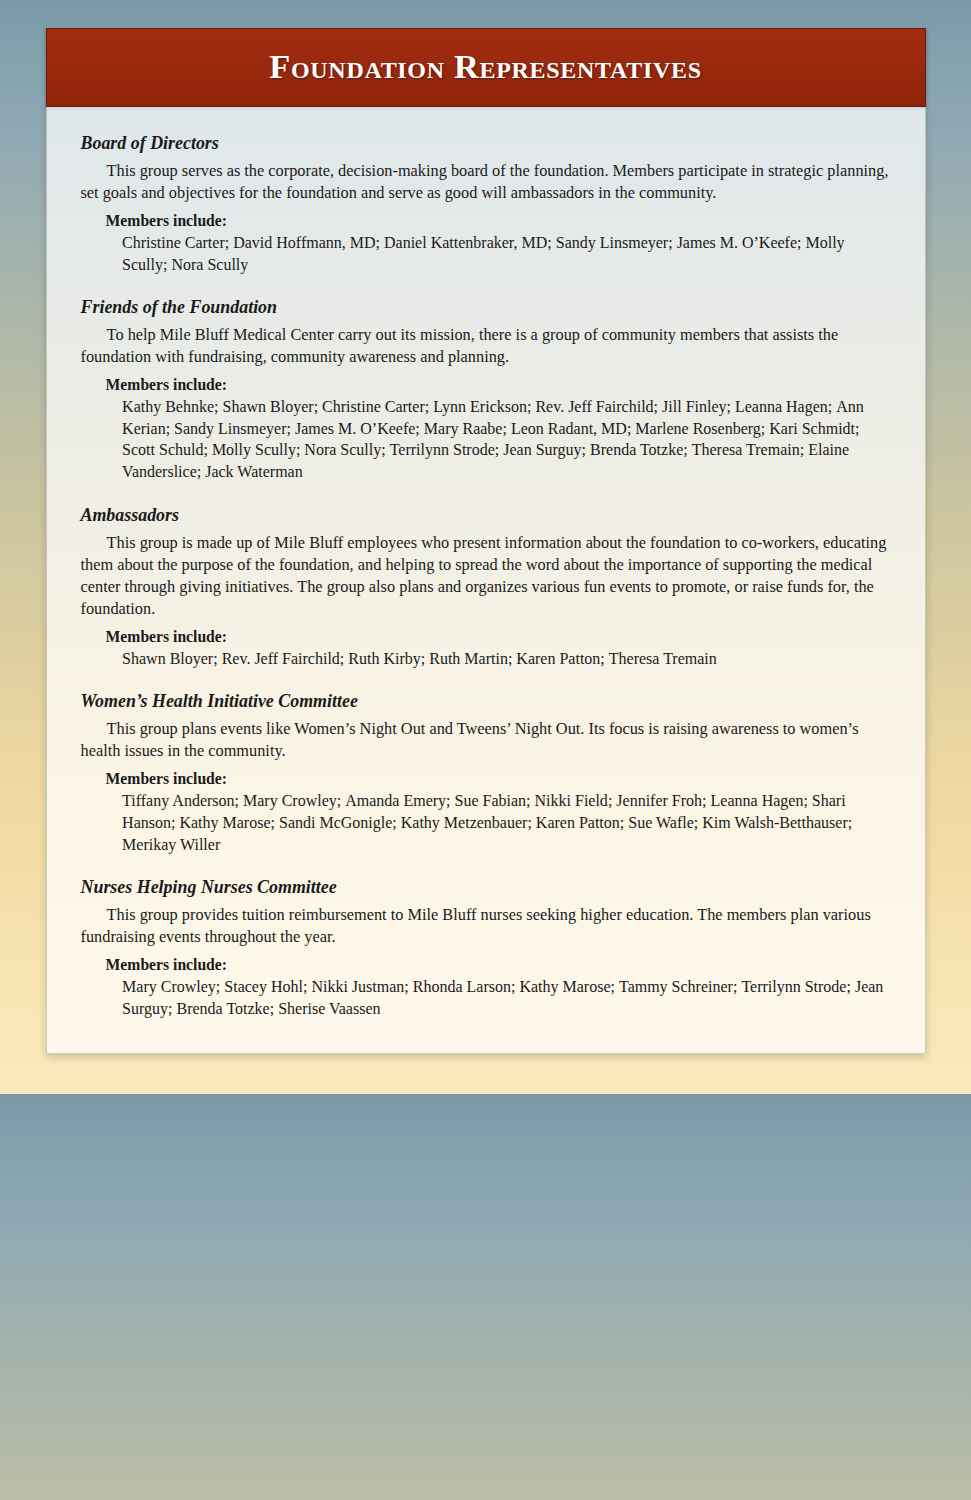Foundation Representatives
Board of Directors
This group serves as the corporate, decision-making board of the foundation. Members participate in strategic planning, set goals and objectives for the foundation and serve as good will ambassadors in the community.
Members include:
Christine Carter
David Hoffmann, MD
Daniel Kattenbraker, MD
Sandy Linsmeyer
James M. O’Keefe
Molly Scully
Nora Scully
Friends of the Foundation
To help Mile Bluff Medical Center carry out its mission, there is a group of community members that assists the foundation with fundraising, community awareness and planning.
Members include:
Kathy Behnke
Shawn Bloyer
Christine Carter
Lynn Erickson
Rev. Jeff Fairchild
Jill Finley
Leanna Hagen
Ann Kerian
Sandy Linsmeyer
James M. O’Keefe
Mary Raabe
Leon Radant, MD
Marlene Rosenberg
Kari Schmidt
Scott Schuld
Molly Scully
Nora Scully
Terrilynn Strode
Jean Surguy
Brenda Totzke
Theresa Tremain
Elaine Vanderslice
Jack Waterman
Ambassadors
This group is made up of Mile Bluff employees who present information about the foundation to co-workers, educating them about the purpose of the foundation, and helping to spread the word about the importance of supporting the medical center through giving initiatives. The group also plans and organizes various fun events to promote, or raise funds for, the foundation.
Members include:
Shawn Bloyer
Rev. Jeff Fairchild
Ruth Kirby
Ruth Martin
Karen Patton
Theresa Tremain
Women’s Health Initiative Committee
This group plans events like Women’s Night Out and Tweens’ Night Out. Its focus is raising awareness to women’s health issues in the community.
Members include:
Tiffany Anderson
Mary Crowley
Amanda Emery
Sue Fabian
Nikki Field
Jennifer Froh
Leanna Hagen
Shari Hanson
Kathy Marose
Sandi McGonigle
Kathy Metzenbauer
Karen Patton
Sue Wafle
Kim Walsh-Betthauser
Merikay Willer
Nurses Helping Nurses Committee
This group provides tuition reimbursement to Mile Bluff nurses seeking higher education. The members plan various fundraising events throughout the year.
Members include:
Mary Crowley
Stacey Hohl
Nikki Justman
Rhonda Larson
Kathy Marose
Tammy Schreiner
Terrilynn Strode
Jean Surguy
Brenda Totzke
Sherise Vaassen